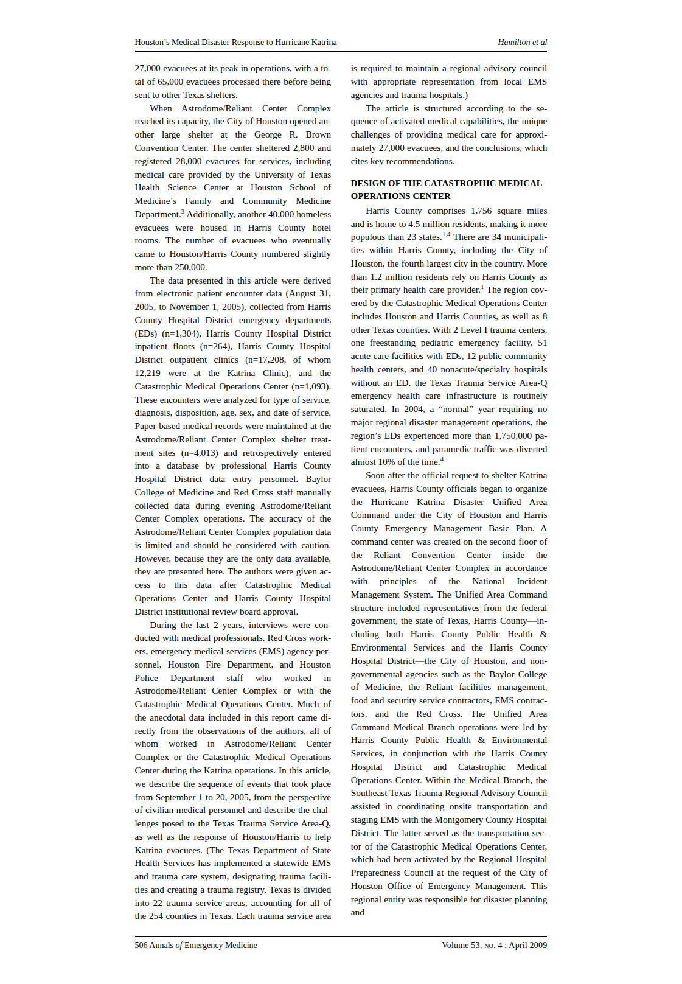Houston’s Medical Disaster Response to Hurricane Katrina
Hamilton et al
27,000 evacuees at its peak in operations, with a total of 65,000 evacuees processed there before being sent to other Texas shelters.
When Astrodome/Reliant Center Complex reached its capacity, the City of Houston opened another large shelter at the George R. Brown Convention Center. The center sheltered 2,800 and registered 28,000 evacuees for services, including medical care provided by the University of Texas Health Science Center at Houston School of Medicine’s Family and Community Medicine Department.3 Additionally, another 40,000 homeless evacuees were housed in Harris County hotel rooms. The number of evacuees who eventually came to Houston/Harris County numbered slightly more than 250,000.
The data presented in this article were derived from electronic patient encounter data (August 31, 2005, to November 1, 2005), collected from Harris County Hospital District emergency departments (EDs) (n=1,304), Harris County Hospital District inpatient floors (n=264), Harris County Hospital District outpatient clinics (n=17,208, of whom 12,219 were at the Katrina Clinic), and the Catastrophic Medical Operations Center (n=1,093). These encounters were analyzed for type of service, diagnosis, disposition, age, sex, and date of service. Paper-based medical records were maintained at the Astrodome/Reliant Center Complex shelter treatment sites (n=4,013) and retrospectively entered into a database by professional Harris County Hospital District data entry personnel. Baylor College of Medicine and Red Cross staff manually collected data during evening Astrodome/Reliant Center Complex operations. The accuracy of the Astrodome/Reliant Center Complex population data is limited and should be considered with caution. However, because they are the only data available, they are presented here. The authors were given access to this data after Catastrophic Medical Operations Center and Harris County Hospital District institutional review board approval.
During the last 2 years, interviews were conducted with medical professionals, Red Cross workers, emergency medical services (EMS) agency personnel, Houston Fire Department, and Houston Police Department staff who worked in Astrodome/Reliant Center Complex or with the Catastrophic Medical Operations Center. Much of the anecdotal data included in this report came directly from the observations of the authors, all of whom worked in Astrodome/Reliant Center Complex or the Catastrophic Medical Operations Center during the Katrina operations. In this article, we describe the sequence of events that took place from September 1 to 20, 2005, from the perspective of civilian medical personnel and describe the challenges posed to the Texas Trauma Service Area-Q, as well as the response of Houston/Harris to help Katrina evacuees. (The Texas Department of State Health Services has implemented a statewide EMS and trauma care system, designating trauma facilities and creating a trauma registry. Texas is divided into 22 trauma service areas, accounting for all of the 254 counties in Texas. Each trauma service area is required to maintain a regional advisory council with appropriate representation from local EMS agencies and trauma hospitals.)
The article is structured according to the sequence of activated medical capabilities, the unique challenges of providing medical care for approximately 27,000 evacuees, and the conclusions, which cites key recommendations.
Design of the Catastrophic Medical Operations Center
Harris County comprises 1,756 square miles and is home to 4.5 million residents, making it more populous than 23 states.1,4 There are 34 municipalities within Harris County, including the City of Houston, the fourth largest city in the country. More than 1.2 million residents rely on Harris County as their primary health care provider.1 The region covered by the Catastrophic Medical Operations Center includes Houston and Harris Counties, as well as 8 other Texas counties. With 2 Level I trauma centers, one freestanding pediatric emergency facility, 51 acute care facilities with EDs, 12 public community health centers, and 40 nonacute/specialty hospitals without an ED, the Texas Trauma Service Area-Q emergency health care infrastructure is routinely saturated. In 2004, a “normal” year requiring no major regional disaster management operations, the region’s EDs experienced more than 1,750,000 patient encounters, and paramedic traffic was diverted almost 10% of the time.4
Soon after the official request to shelter Katrina evacuees, Harris County officials began to organize the Hurricane Katrina Disaster Unified Area Command under the City of Houston and Harris County Emergency Management Basic Plan. A command center was created on the second floor of the Reliant Convention Center inside the Astrodome/Reliant Center Complex in accordance with principles of the National Incident Management System. The Unified Area Command structure included representatives from the federal government, the state of Texas, Harris County—including both Harris County Public Health & Environmental Services and the Harris County Hospital District—the City of Houston, and nongovernmental agencies such as the Baylor College of Medicine, the Reliant facilities management, food and security service contractors, EMS contractors, and the Red Cross. The Unified Area Command Medical Branch operations were led by Harris County Public Health & Environmental Services, in conjunction with the Harris County Hospital District and Catastrophic Medical Operations Center. Within the Medical Branch, the Southeast Texas Trauma Regional Advisory Council assisted in coordinating onsite transportation and staging EMS with the Montgomery County Hospital District. The latter served as the transportation sector of the Catastrophic Medical Operations Center, which had been activated by the Regional Hospital Preparedness Council at the request of the City of Houston Office of Emergency Management. This regional entity was responsible for disaster planning and
506 Annals of Emergency Medicine
Volume 53, no. 4 : April 2009